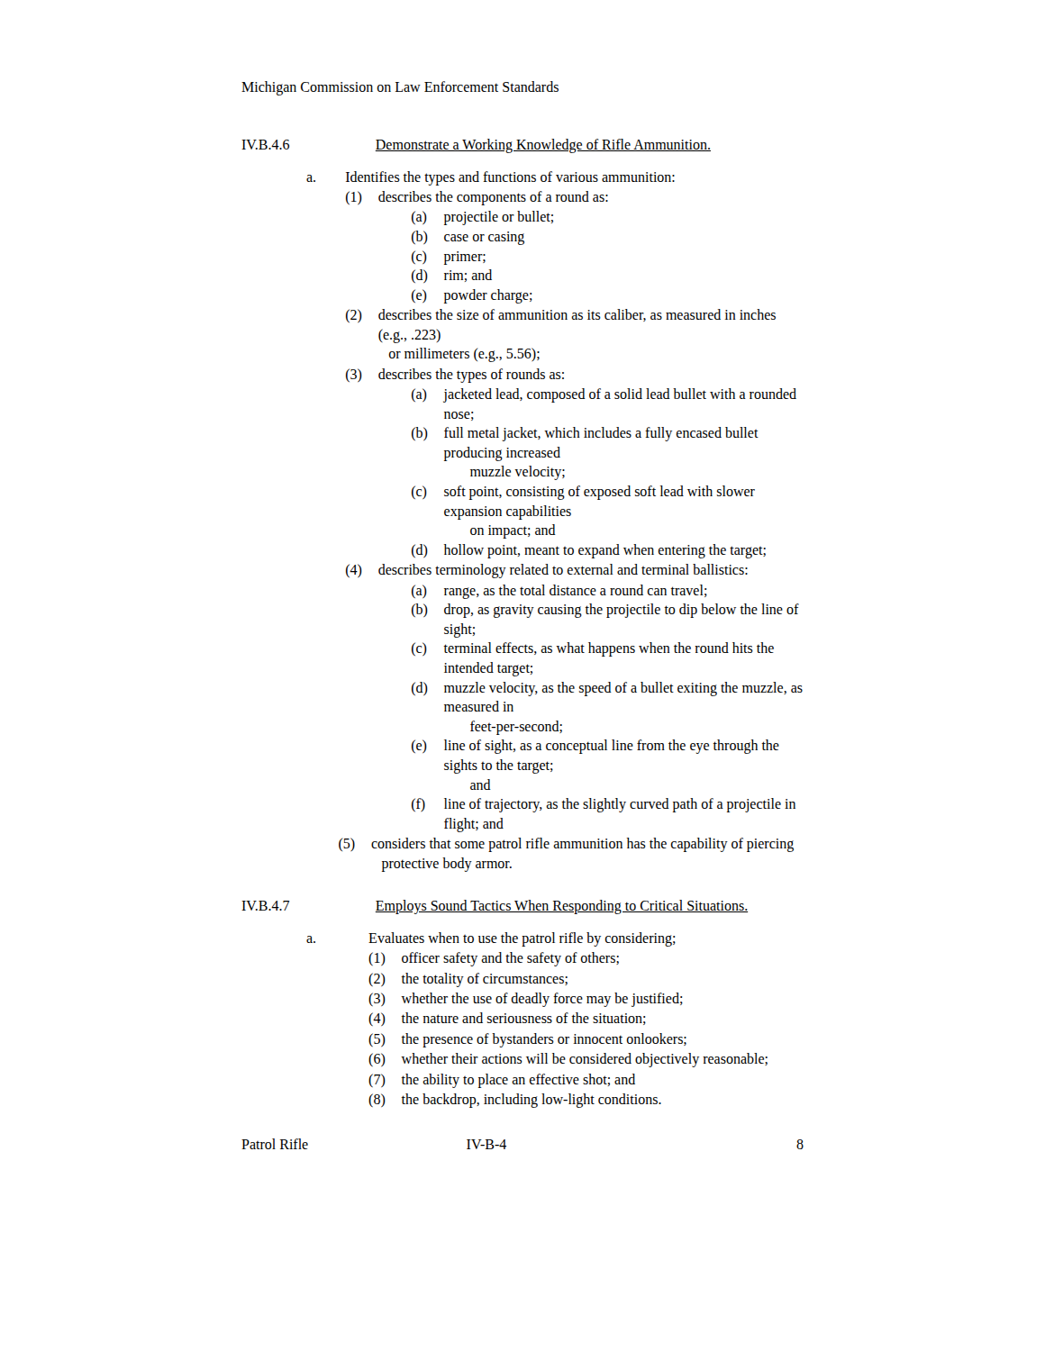Michigan Commission on Law Enforcement Standards
IV.B.4.6
Demonstrate a Working Knowledge of Rifle Ammunition.
a.
Identifies the types and functions of various ammunition:
(1) describes the components of a round as:
(1)
(a) projectile or bullet;
(b) case or casing
(c) primer;
(d) rim; and
(e) powder charge;
(2) describes the size of ammunition as its caliber, as measured in inches (e.g., .223)
or millimeters (e.g., 5.56);
(3) describes the types of rounds as:
(3)
(a) jacketed lead, composed of a solid lead bullet with a rounded nose;
(b) full metal jacket, which includes a fully encased bullet producing increased
muzzle velocity;
(c) soft point, consisting of exposed soft lead with slower expansion capabilities
on impact; and
(d) hollow point, meant to expand when entering the target;
(4) describes terminology related to external and terminal ballistics:
(4)
(a) range, as the total distance a round can travel;
(b) drop, as gravity causing the projectile to dip below the line of sight;
(c) terminal effects, as what happens when the round hits the intended target;
(d) muzzle velocity, as the speed of a bullet exiting the muzzle, as measured in
feet-per-second;
(e) line of sight, as a conceptual line from the eye through the sights to the target;
and
(f) line of trajectory, as the slightly curved path of a projectile in flight; and
(5) considers that some patrol rifle ammunition has the capability of piercing
protective body armor.
IV.B.4.7
Employs Sound Tactics When Responding to Critical Situations.
a.
Evaluates when to use the patrol rifle by considering;
(1) officer safety and the safety of others;
(2) the totality of circumstances;
(3) whether the use of deadly force may be justified;
(4) the nature and seriousness of the situation;
(5) the presence of bystanders or innocent onlookers;
(6) whether their actions will be considered objectively reasonable;
(7) the ability to place an effective shot; and
(8) the backdrop, including low-light conditions.
Patrol Rifle
IV-B-4
8